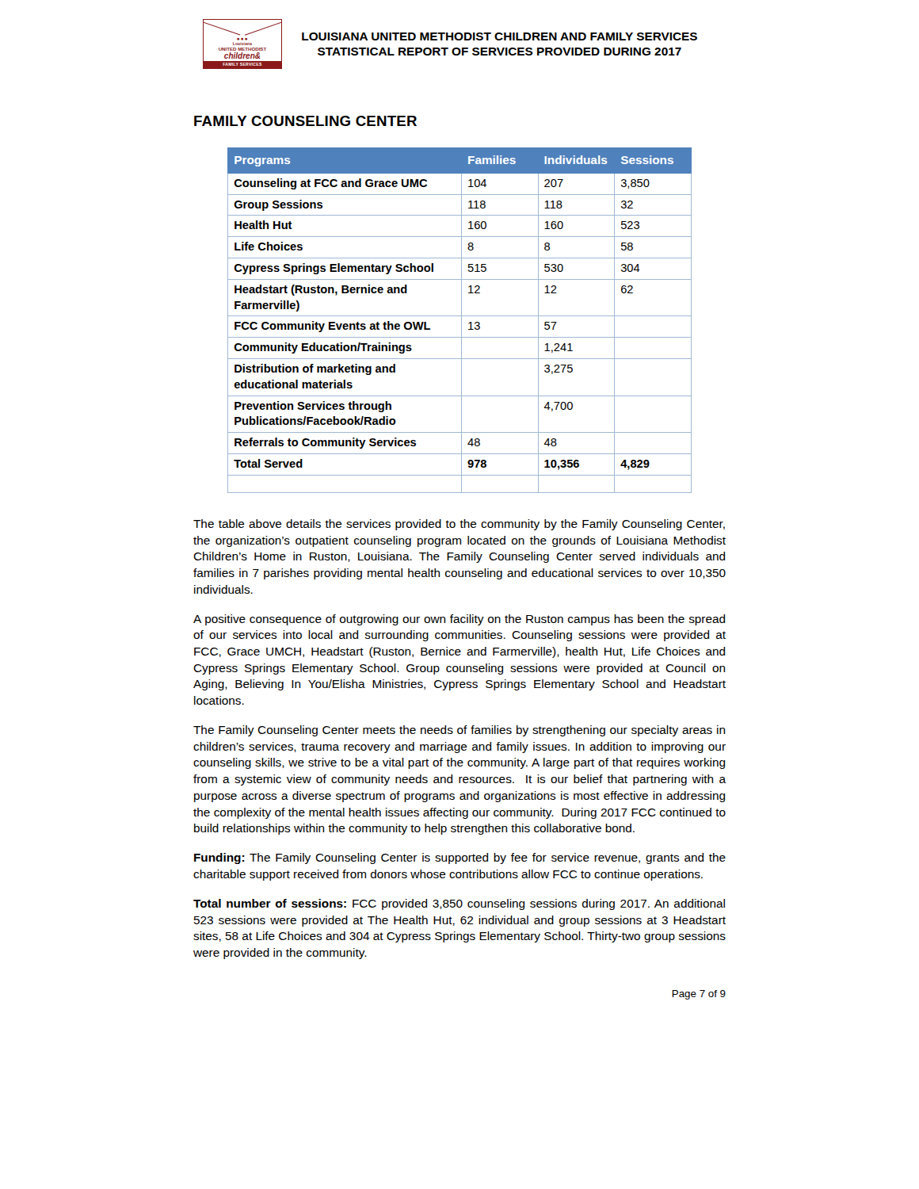●●●
Louisiana
UNITED METHODIST
children&
FAMILY SERVICES
LOUISIANA UNITED METHODIST CHILDREN AND FAMILY SERVICES
STATISTICAL REPORT OF SERVICES PROVIDED DURING 2017
FAMILY COUNSELING CENTER
| Programs | Families | Individuals | Sessions |
| --- | --- | --- | --- |
| Counseling at FCC and Grace UMC | 104 | 207 | 3,850 |
| Group Sessions | 118 | 118 | 32 |
| Health Hut | 160 | 160 | 523 |
| Life Choices | 8 | 8 | 58 |
| Cypress Springs Elementary School | 515 | 530 | 304 |
| Headstart (Ruston, Bernice and Farmerville) | 12 | 12 | 62 |
| FCC Community Events at the OWL | 13 | 57 | |
| Community Education/Trainings | | 1,241 | |
| Distribution of marketing and educational materials | | 3,275 | |
| Prevention Services through Publications/Facebook/Radio | | 4,700 | |
| Referrals to Community Services | 48 | 48 | |
| Total Served | 978 | 10,356 | 4,829 |
The table above details the services provided to the community by the Family Counseling Center, the organization’s outpatient counseling program located on the grounds of Louisiana Methodist Children’s Home in Ruston, Louisiana. The Family Counseling Center served individuals and families in 7 parishes providing mental health counseling and educational services to over 10,350 individuals.
A positive consequence of outgrowing our own facility on the Ruston campus has been the spread of our services into local and surrounding communities. Counseling sessions were provided at FCC, Grace UMCH, Headstart (Ruston, Bernice and Farmerville), health Hut, Life Choices and Cypress Springs Elementary School. Group counseling sessions were provided at Council on Aging, Believing In You/Elisha Ministries, Cypress Springs Elementary School and Headstart locations.
The Family Counseling Center meets the needs of families by strengthening our specialty areas in children’s services, trauma recovery and marriage and family issues. In addition to improving our counseling skills, we strive to be a vital part of the community. A large part of that requires working from a systemic view of community needs and resources. It is our belief that partnering with a purpose across a diverse spectrum of programs and organizations is most effective in addressing the complexity of the mental health issues affecting our community. During 2017 FCC continued to build relationships within the community to help strengthen this collaborative bond.
Funding: The Family Counseling Center is supported by fee for service revenue, grants and the charitable support received from donors whose contributions allow FCC to continue operations.
Total number of sessions: FCC provided 3,850 counseling sessions during 2017. An additional 523 sessions were provided at The Health Hut, 62 individual and group sessions at 3 Headstart sites, 58 at Life Choices and 304 at Cypress Springs Elementary School. Thirty-two group sessions were provided in the community.
Page 7 of 9